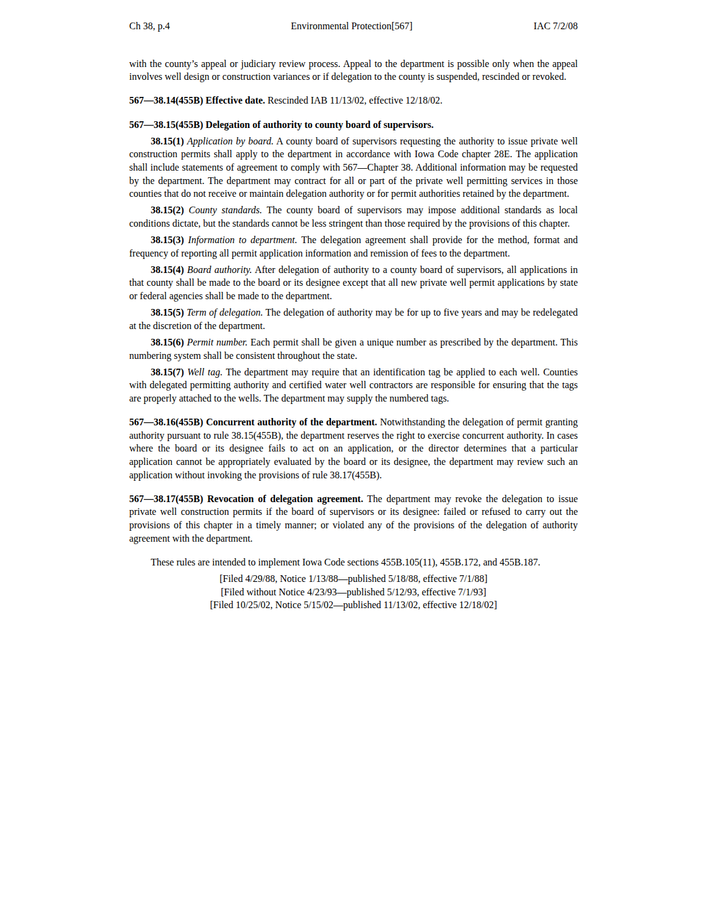Ch 38, p.4 Environmental Protection[567] IAC 7/2/08
with the county’s appeal or judiciary review process. Appeal to the department is possible only when the appeal involves well design or construction variances or if delegation to the county is suspended, rescinded or revoked.
567—38.14(455B) Effective date. Rescinded IAB 11/13/02, effective 12/18/02.
567—38.15(455B) Delegation of authority to county board of supervisors.
38.15(1) Application by board. A county board of supervisors requesting the authority to issue private well construction permits shall apply to the department in accordance with Iowa Code chapter 28E. The application shall include statements of agreement to comply with 567—Chapter 38. Additional information may be requested by the department. The department may contract for all or part of the private well permitting services in those counties that do not receive or maintain delegation authority or for permit authorities retained by the department.
38.15(2) County standards. The county board of supervisors may impose additional standards as local conditions dictate, but the standards cannot be less stringent than those required by the provisions of this chapter.
38.15(3) Information to department. The delegation agreement shall provide for the method, format and frequency of reporting all permit application information and remission of fees to the department.
38.15(4) Board authority. After delegation of authority to a county board of supervisors, all applications in that county shall be made to the board or its designee except that all new private well permit applications by state or federal agencies shall be made to the department.
38.15(5) Term of delegation. The delegation of authority may be for up to five years and may be redelegated at the discretion of the department.
38.15(6) Permit number. Each permit shall be given a unique number as prescribed by the department. This numbering system shall be consistent throughout the state.
38.15(7) Well tag. The department may require that an identification tag be applied to each well. Counties with delegated permitting authority and certified water well contractors are responsible for ensuring that the tags are properly attached to the wells. The department may supply the numbered tags.
567—38.16(455B) Concurrent authority of the department. Notwithstanding the delegation of permit granting authority pursuant to rule 38.15(455B), the department reserves the right to exercise concurrent authority. In cases where the board or its designee fails to act on an application, or the director determines that a particular application cannot be appropriately evaluated by the board or its designee, the department may review such an application without invoking the provisions of rule 38.17(455B).
567—38.17(455B) Revocation of delegation agreement. The department may revoke the delegation to issue private well construction permits if the board of supervisors or its designee: failed or refused to carry out the provisions of this chapter in a timely manner; or violated any of the provisions of the delegation of authority agreement with the department.
These rules are intended to implement Iowa Code sections 455B.105(11), 455B.172, and 455B.187.
[Filed 4/29/88, Notice 1/13/88—published 5/18/88, effective 7/1/88]
[Filed without Notice 4/23/93—published 5/12/93, effective 7/1/93]
[Filed 10/25/02, Notice 5/15/02—published 11/13/02, effective 12/18/02]